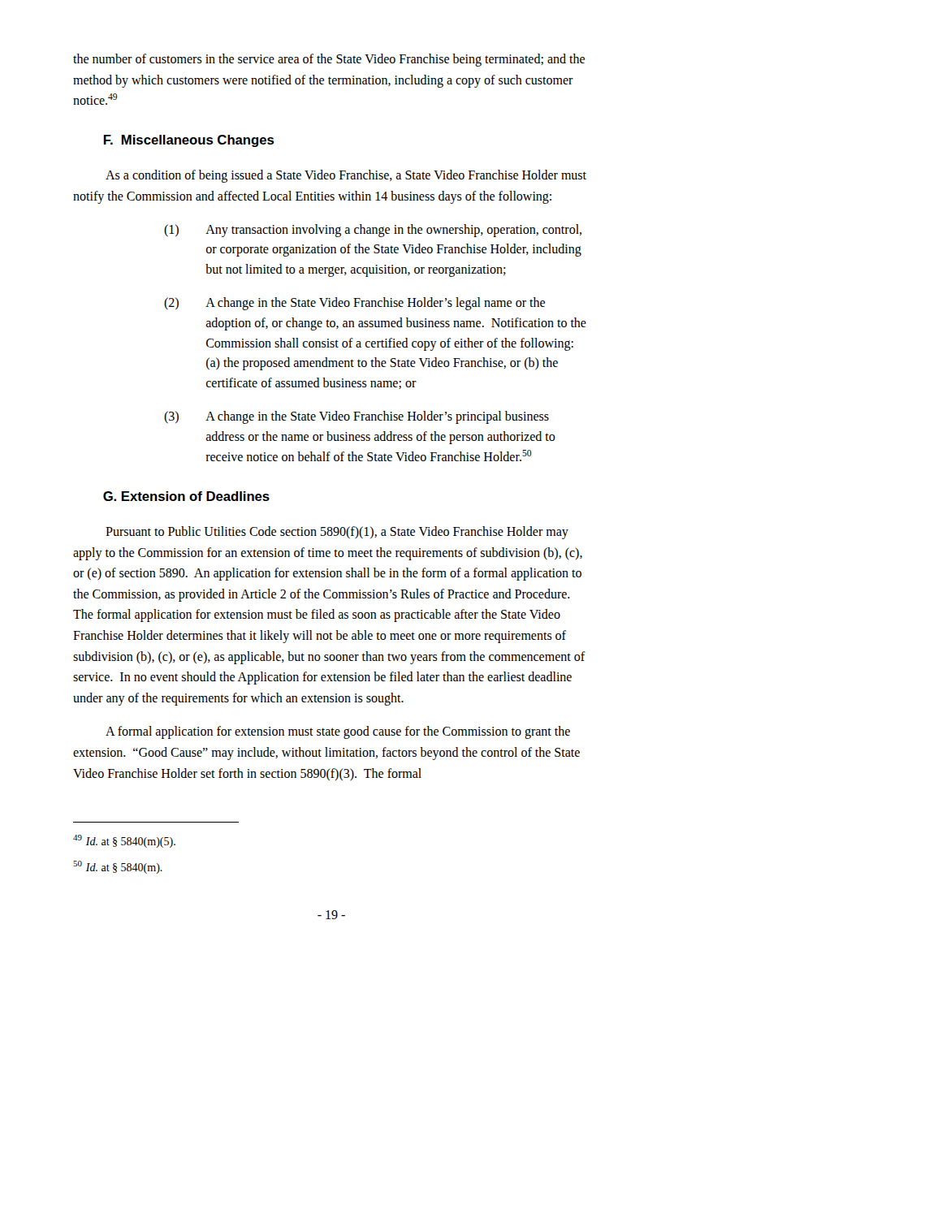the number of customers in the service area of the State Video Franchise being terminated; and the method by which customers were notified of the termination, including a copy of such customer notice.49
F. Miscellaneous Changes
As a condition of being issued a State Video Franchise, a State Video Franchise Holder must notify the Commission and affected Local Entities within 14 business days of the following:
(1) Any transaction involving a change in the ownership, operation, control, or corporate organization of the State Video Franchise Holder, including but not limited to a merger, acquisition, or reorganization;
(2) A change in the State Video Franchise Holder’s legal name or the adoption of, or change to, an assumed business name. Notification to the Commission shall consist of a certified copy of either of the following: (a) the proposed amendment to the State Video Franchise, or (b) the certificate of assumed business name; or
(3) A change in the State Video Franchise Holder’s principal business address or the name or business address of the person authorized to receive notice on behalf of the State Video Franchise Holder.50
G. Extension of Deadlines
Pursuant to Public Utilities Code section 5890(f)(1), a State Video Franchise Holder may apply to the Commission for an extension of time to meet the requirements of subdivision (b), (c), or (e) of section 5890. An application for extension shall be in the form of a formal application to the Commission, as provided in Article 2 of the Commission’s Rules of Practice and Procedure. The formal application for extension must be filed as soon as practicable after the State Video Franchise Holder determines that it likely will not be able to meet one or more requirements of subdivision (b), (c), or (e), as applicable, but no sooner than two years from the commencement of service. In no event should the Application for extension be filed later than the earliest deadline under any of the requirements for which an extension is sought.
A formal application for extension must state good cause for the Commission to grant the extension. “Good Cause” may include, without limitation, factors beyond the control of the State Video Franchise Holder set forth in section 5890(f)(3). The formal
49 Id. at § 5840(m)(5).
50 Id. at § 5840(m).
- 19 -